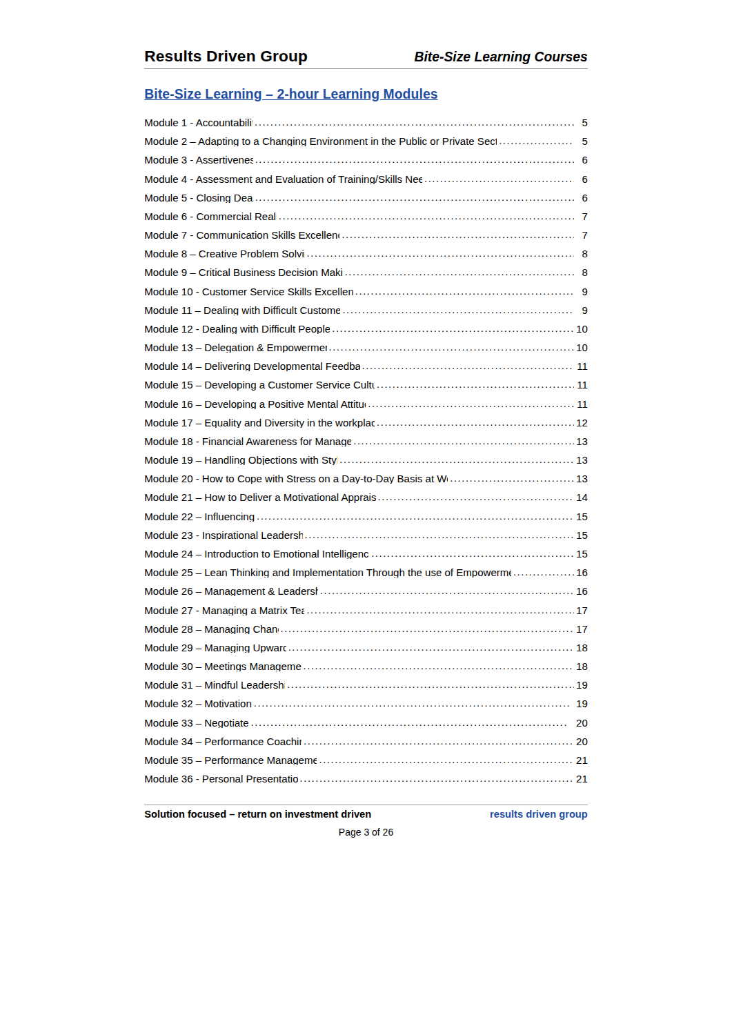Results Driven Group
Bite-Size Learning Courses
Bite-Size Learning – 2-hour Learning Modules
Module 1 - Accountability....................................................................................... 5
Module 2 – Adapting to a Changing Environment in the Public or Private Sectors.................... 5
Module 3 - Assertiveness....................................................................................... 6
Module 4 - Assessment and Evaluation of Training/Skills Needs........................................ 6
Module 5 - Closing Deals....................................................................................... 6
Module 6 - Commercial Reality................................................................................. 7
Module 7 - Communication Skills Excellence.............................................................. 7
Module 8 – Creative Problem Solving......................................................................... 8
Module 9 – Critical Business Decision Making.............................................................. 8
Module 10 - Customer Service Skills Excellence........................................................... 9
Module 11 – Dealing with Difficult Customers.............................................................. 9
Module 12 - Dealing with Difficult People.............................................................. 10
Module 13 – Delegation & Empowerment................................................................. 10
Module 14 – Delivering Developmental Feedback......................................................... 11
Module 15 – Developing a Customer Service Culture..................................................... 11
Module 16 – Developing a Positive Mental Attitude....................................................... 11
Module 17 – Equality and Diversity in the workplace.................................................... 12
Module 18 - Financial Awareness for Managers........................................................... 13
Module 19 – Handling Objections with Style.............................................................. 13
Module 20 - How to Cope with Stress on a Day-to-Day Basis at Work................................. 13
Module 21 – How to Deliver a Motivational Appraisal.................................................... 14
Module 22 – Influencing................................................................................. 15
Module 23 - Inspirational Leadership......................................................................... 15
Module 24 – Introduction to Emotional Intelligence..................................................... 15
Module 25 – Lean Thinking and Implementation Through the use of Empowerment................ 16
Module 26 – Management & Leadership..................................................................... 16
Module 27 - Managing a Matrix Team......................................................................... 17
Module 28 – Managing Change................................................................................. 17
Module 29 – Managing Upwards............................................................................. 18
Module 30 – Meetings Management......................................................................... 18
Module 31 – Mindful Leadership............................................................................. 19
Module 32 – Motivation................................................................................. 19
Module 33 – Negotiate................................................................................. 20
Module 34 – Performance Coaching......................................................................... 20
Module 35 – Performance Management..................................................................... 21
Module 36 - Personal Presentation......................................................................... 21
Solution focused – return on investment driven
results driven group
Page 3 of 26